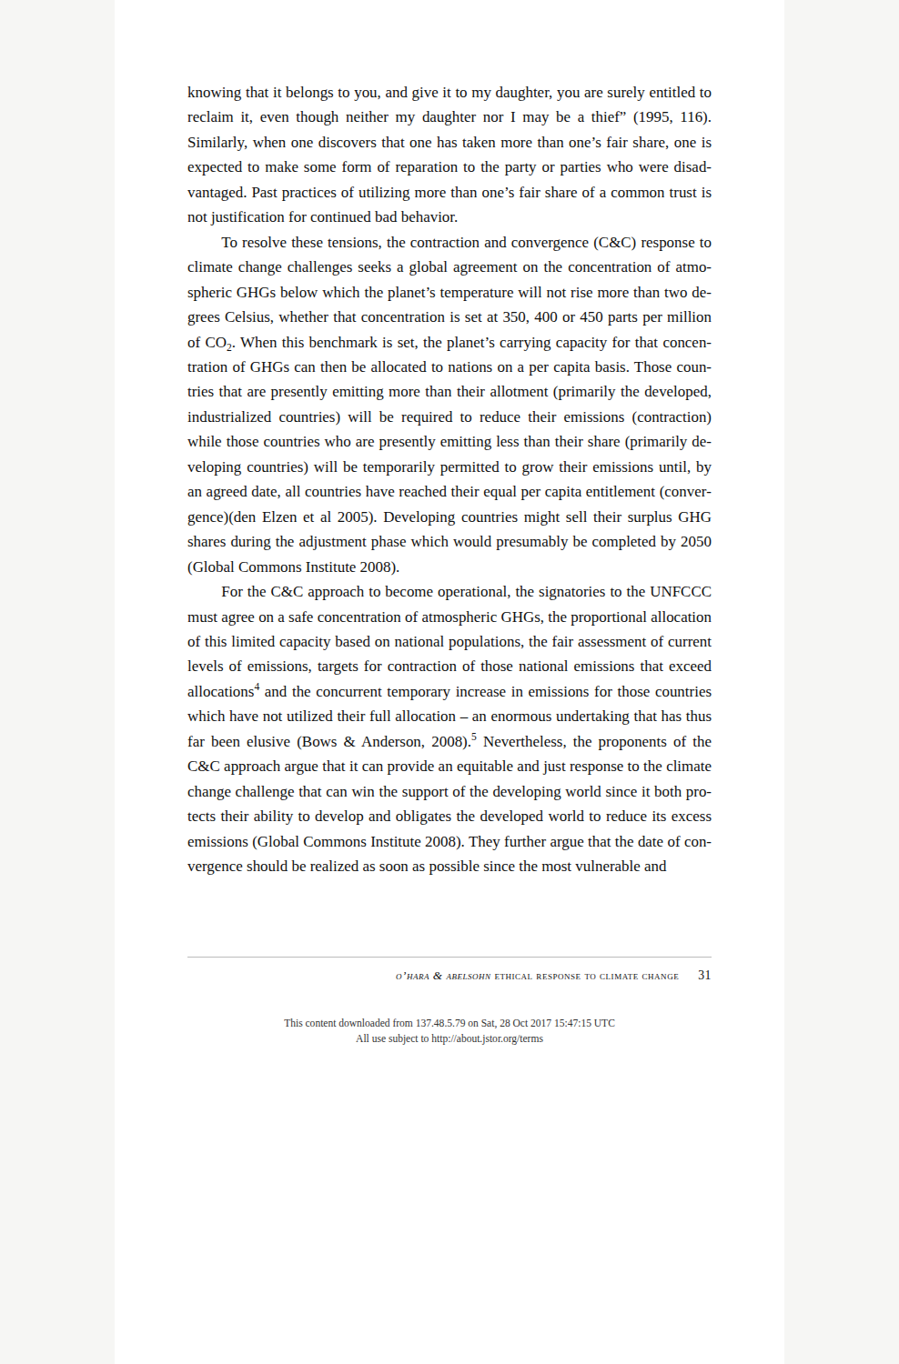knowing that it belongs to you, and give it to my daughter, you are surely entitled to reclaim it, even though neither my daughter nor I may be a thief” (1995, 116). Similarly, when one discovers that one has taken more than one’s fair share, one is expected to make some form of reparation to the party or parties who were disadvantaged. Past practices of utilizing more than one’s fair share of a common trust is not justification for continued bad behavior.
To resolve these tensions, the contraction and convergence (C&C) response to climate change challenges seeks a global agreement on the concentration of atmospheric GHGs below which the planet’s temperature will not rise more than two degrees Celsius, whether that concentration is set at 350, 400 or 450 parts per million of CO2. When this benchmark is set, the planet’s carrying capacity for that concentration of GHGs can then be allocated to nations on a per capita basis. Those countries that are presently emitting more than their allotment (primarily the developed, industrialized countries) will be required to reduce their emissions (contraction) while those countries who are presently emitting less than their share (primarily developing countries) will be temporarily permitted to grow their emissions until, by an agreed date, all countries have reached their equal per capita entitlement (convergence)(den Elzen et al 2005). Developing countries might sell their surplus GHG shares during the adjustment phase which would presumably be completed by 2050 (Global Commons Institute 2008).
For the C&C approach to become operational, the signatories to the UNFCCC must agree on a safe concentration of atmospheric GHGs, the proportional allocation of this limited capacity based on national populations, the fair assessment of current levels of emissions, targets for contraction of those national emissions that exceed allocations4 and the concurrent temporary increase in emissions for those countries which have not utilized their full allocation – an enormous undertaking that has thus far been elusive (Bows & Anderson, 2008).5 Nevertheless, the proponents of the C&C approach argue that it can provide an equitable and just response to the climate change challenge that can win the support of the developing world since it both protects their ability to develop and obligates the developed world to reduce its excess emissions (Global Commons Institute 2008). They further argue that the date of convergence should be realized as soon as possible since the most vulnerable and
O’Hara & Abelsohn Ethical Response to Climate Change 31
This content downloaded from 137.48.5.79 on Sat, 28 Oct 2017 15:47:15 UTC
All use subject to http://about.jstor.org/terms